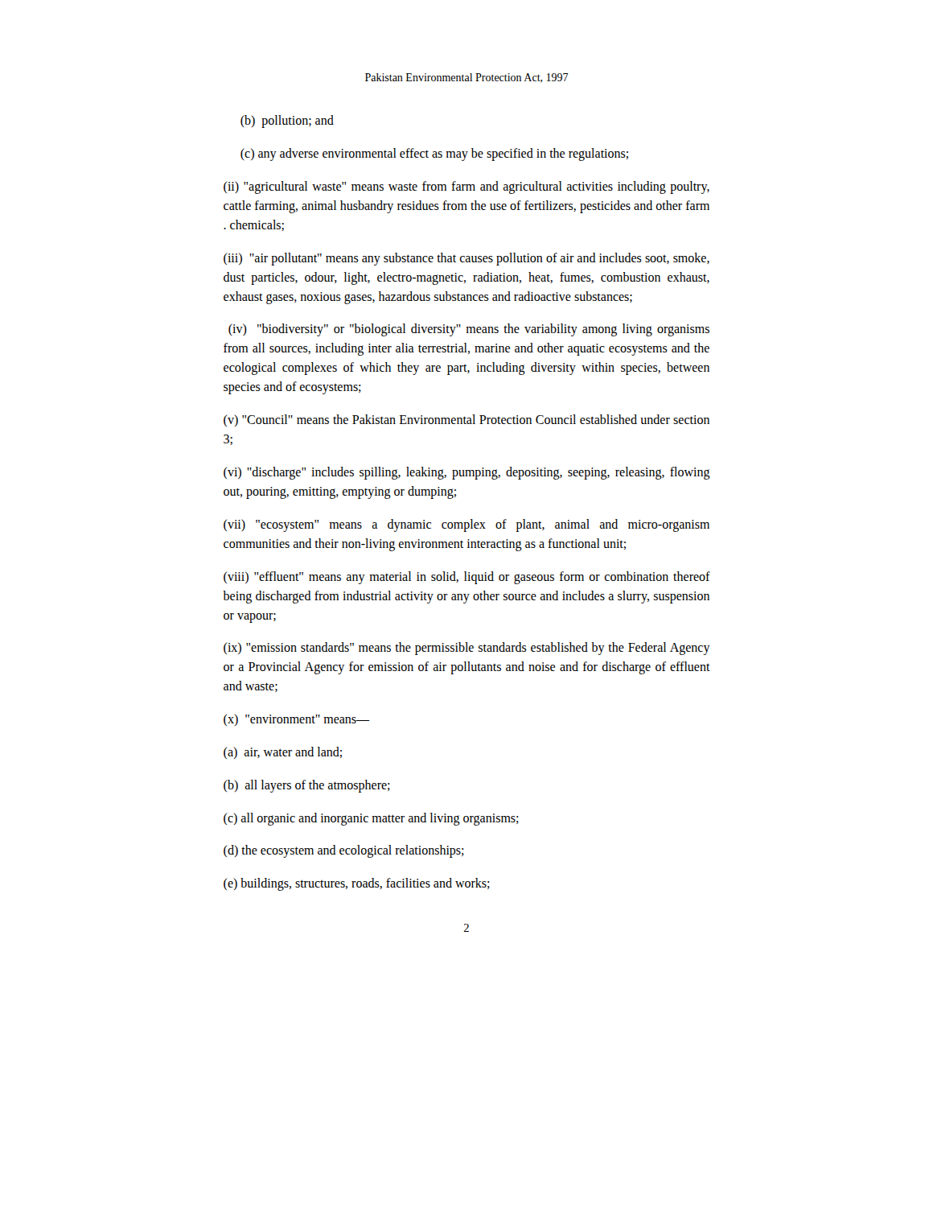Pakistan Environmental Protection Act, 1997
(b) pollution; and
(c) any adverse environmental effect as may be specified in the regulations;
(ii) "agricultural waste" means waste from farm and agricultural activities including poultry, cattle farming, animal husbandry residues from the use of fertilizers, pesticides and other farm . chemicals;
(iii) "air pollutant" means any substance that causes pollution of air and includes soot, smoke, dust particles, odour, light, electro-magnetic, radiation, heat, fumes, combustion exhaust, exhaust gases, noxious gases, hazardous substances and radioactive substances;
(iv) "biodiversity" or "biological diversity" means the variability among living organisms from all sources, including inter alia terrestrial, marine and other aquatic ecosystems and the ecological complexes of which they are part, including diversity within species, between species and of ecosystems;
(v) "Council" means the Pakistan Environmental Protection Council established under section 3;
(vi) "discharge" includes spilling, leaking, pumping, depositing, seeping, releasing, flowing out, pouring, emitting, emptying or dumping;
(vii) "ecosystem" means a dynamic complex of plant, animal and micro-organism communities and their non-living environment interacting as a functional unit;
(viii) "effluent" means any material in solid, liquid or gaseous form or combination thereof being discharged from industrial activity or any other source and includes a slurry, suspension or vapour;
(ix) "emission standards" means the permissible standards established by the Federal Agency or a Provincial Agency for emission of air pollutants and noise and for discharge of effluent and waste;
(x) "environment" means—
(a) air, water and land;
(b) all layers of the atmosphere;
(c) all organic and inorganic matter and living organisms;
(d) the ecosystem and ecological relationships;
(e) buildings, structures, roads, facilities and works;
2